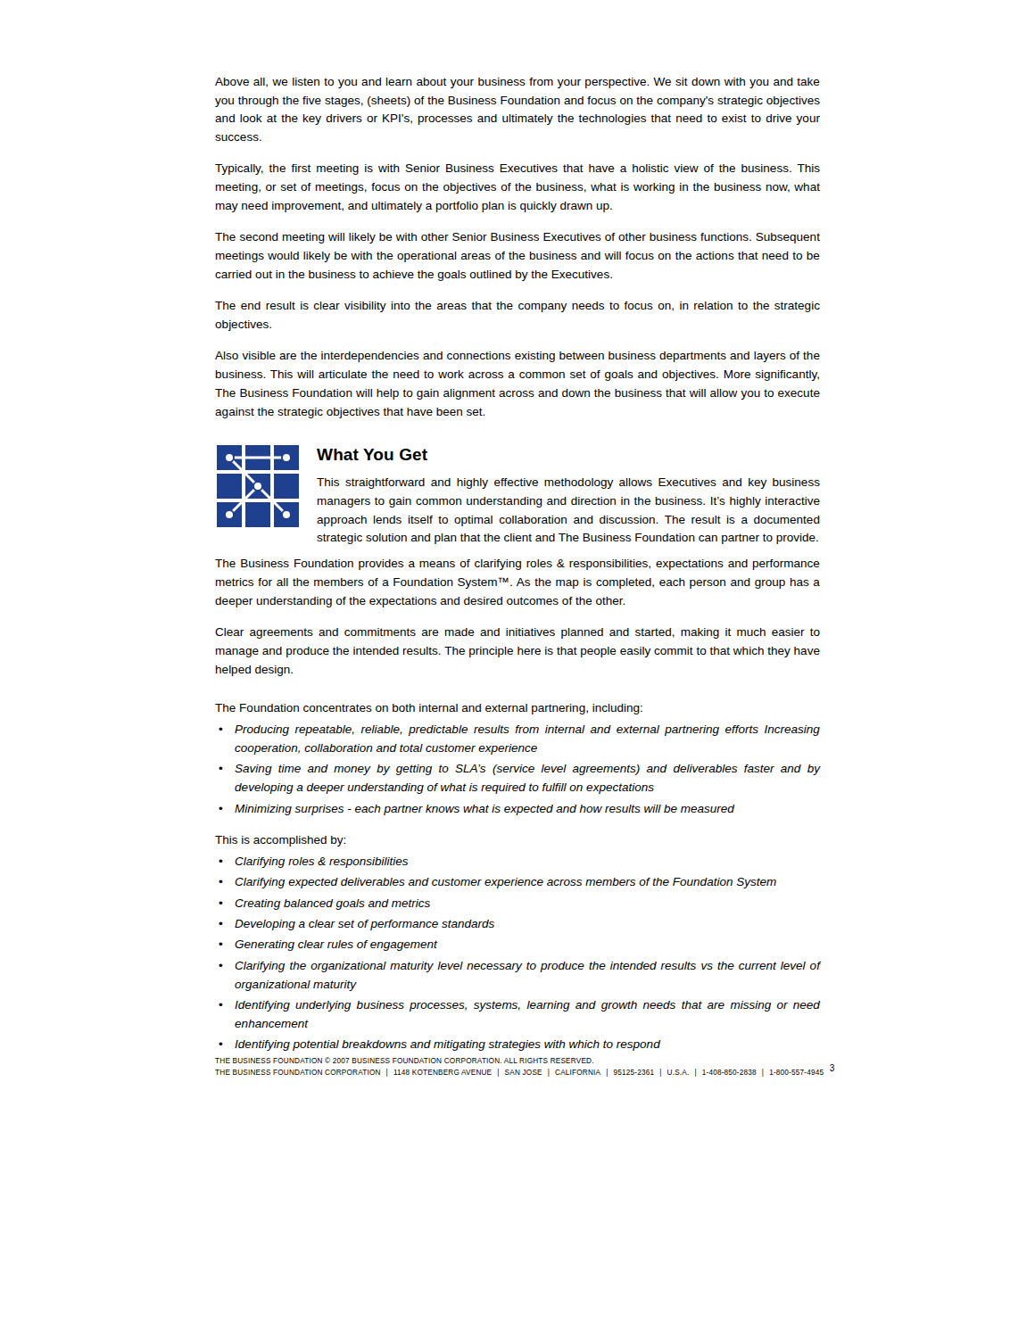Above all, we listen to you and learn about your business from your perspective. We sit down with you and take you through the five stages, (sheets) of the Business Foundation and focus on the company's strategic objectives and look at the key drivers or KPI's, processes and ultimately the technologies that need to exist to drive your success.
Typically, the first meeting is with Senior Business Executives that have a holistic view of the business. This meeting, or set of meetings, focus on the objectives of the business, what is working in the business now, what may need improvement, and ultimately a portfolio plan is quickly drawn up.
The second meeting will likely be with other Senior Business Executives of other business functions. Subsequent meetings would likely be with the operational areas of the business and will focus on the actions that need to be carried out in the business to achieve the goals outlined by the Executives.
The end result is clear visibility into the areas that the company needs to focus on, in relation to the strategic objectives.
Also visible are the interdependencies and connections existing between business departments and layers of the business. This will articulate the need to work across a common set of goals and objectives. More significantly, The Business Foundation will help to gain alignment across and down the business that will allow you to execute against the strategic objectives that have been set.
What You Get
This straightforward and highly effective methodology allows Executives and key business managers to gain common understanding and direction in the business. It’s highly interactive approach lends itself to optimal collaboration and discussion. The result is a documented strategic solution and plan that the client and The Business Foundation can partner to provide.
The Business Foundation provides a means of clarifying roles & responsibilities, expectations and performance metrics for all the members of a Foundation System™. As the map is completed, each person and group has a deeper understanding of the expectations and desired outcomes of the other.
Clear agreements and commitments are made and initiatives planned and started, making it much easier to manage and produce the intended results. The principle here is that people easily commit to that which they have helped design.
The Foundation concentrates on both internal and external partnering, including:
Producing repeatable, reliable, predictable results from internal and external partnering efforts Increasing cooperation, collaboration and total customer experience
Saving time and money by getting to SLA’s (service level agreements) and deliverables faster and by developing a deeper understanding of what is required to fulfill on expectations
Minimizing surprises - each partner knows what is expected and how results will be measured
This is accomplished by:
Clarifying roles & responsibilities
Clarifying expected deliverables and customer experience across members of the Foundation System
Creating balanced goals and metrics
Developing a clear set of performance standards
Generating clear rules of engagement
Clarifying the organizational maturity level necessary to produce the intended results vs the current level of organizational maturity
Identifying underlying business processes, systems, learning and growth needs that are missing or need enhancement
Identifying potential breakdowns and mitigating strategies with which to respond
THE BUSINESS FOUNDATION © 2007 BUSINESS FOUNDATION CORPORATION. ALL RIGHTS RESERVED.
THE BUSINESS FOUNDATION CORPORATION|1148 KOTENBERG AVENUE|SAN JOSE|CALIFORNIA|95125-2361|U.S.A.|1-408-850-2838|1-800-557-4945
3